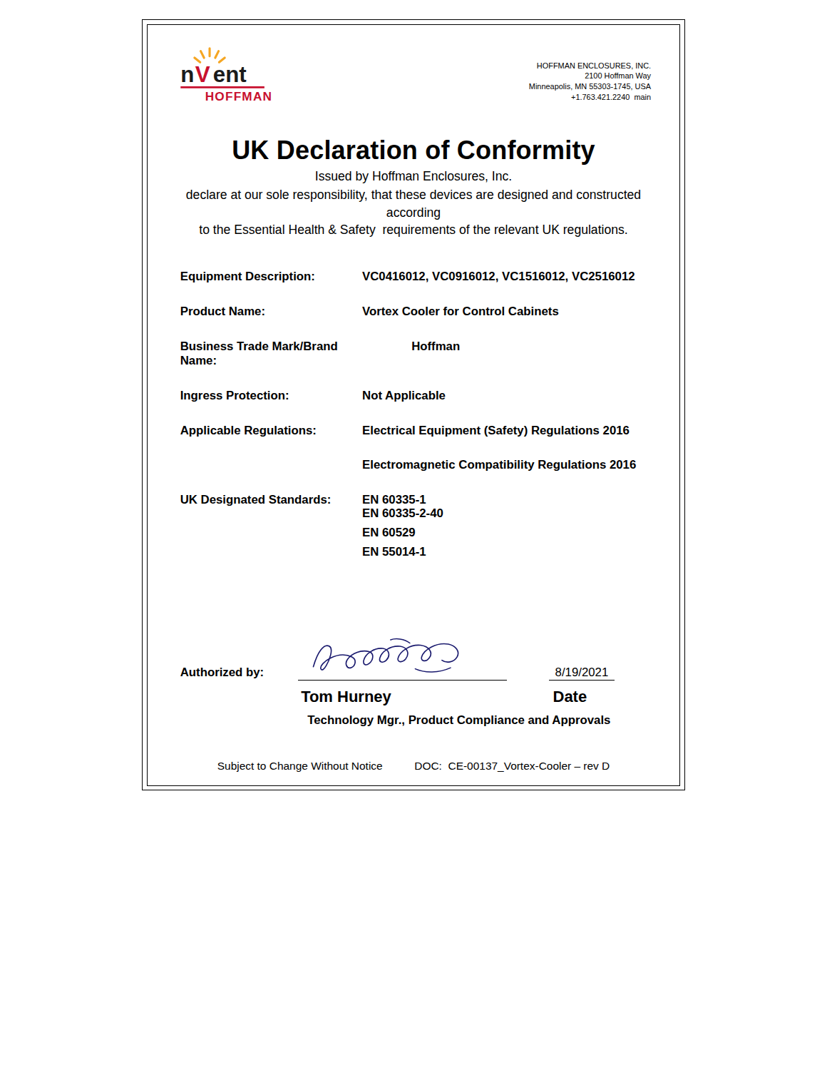n V ent HOFFMAN
HOFFMAN ENCLOSURES, INC.
2100 Hoffman Way
Minneapolis, MN 55303-1745, USA
+1.763.421.2240 main
UK Declaration of Conformity
Issued by Hoffman Enclosures, Inc.
declare at our sole responsibility, that these devices are designed and constructed according
to the Essential Health & Safety requirements of the relevant UK regulations.
Equipment Description:
VC0416012, VC0916012, VC1516012, VC2516012
Product Name:
Vortex Cooler for Control Cabinets
Business Trade Mark/Brand Name:
Hoffman
Ingress Protection:
Not Applicable
Applicable Regulations:
Electrical Equipment (Safety) Regulations 2016
Electromagnetic Compatibility Regulations 2016
UK Designated Standards:
EN 60335-1
EN 60335-2-40 EN 60529 EN 55014-1
Authorized by:
8/19/2021
Tom Hurney
Date
Technology Mgr., Product Compliance and Approvals
Subject to Change Without Notice DOC: CE-00137_Vortex-Cooler – rev D